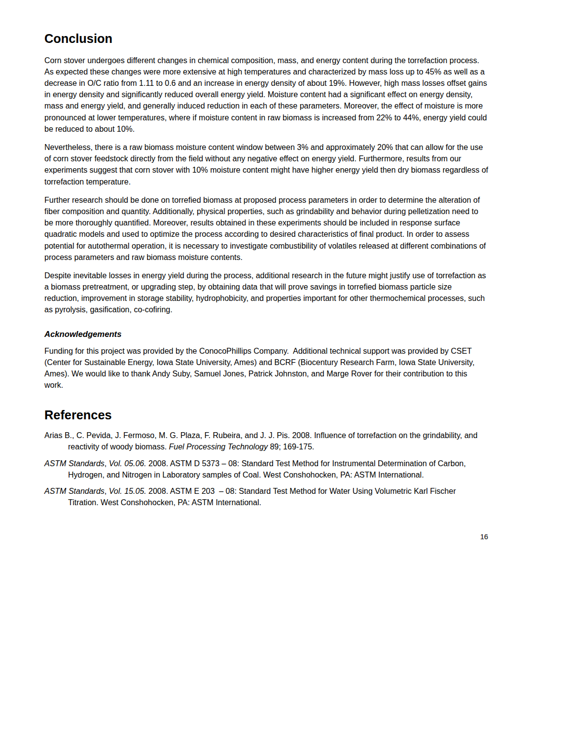Conclusion
Corn stover undergoes different changes in chemical composition, mass, and energy content during the torrefaction process. As expected these changes were more extensive at high temperatures and characterized by mass loss up to 45% as well as a decrease in O/C ratio from 1.11 to 0.6 and an increase in energy density of about 19%. However, high mass losses offset gains in energy density and significantly reduced overall energy yield. Moisture content had a significant effect on energy density, mass and energy yield, and generally induced reduction in each of these parameters. Moreover, the effect of moisture is more pronounced at lower temperatures, where if moisture content in raw biomass is increased from 22% to 44%, energy yield could be reduced to about 10%.
Nevertheless, there is a raw biomass moisture content window between 3% and approximately 20% that can allow for the use of corn stover feedstock directly from the field without any negative effect on energy yield. Furthermore, results from our experiments suggest that corn stover with 10% moisture content might have higher energy yield then dry biomass regardless of torrefaction temperature.
Further research should be done on torrefied biomass at proposed process parameters in order to determine the alteration of fiber composition and quantity. Additionally, physical properties, such as grindability and behavior during pelletization need to be more thoroughly quantified. Moreover, results obtained in these experiments should be included in response surface quadratic models and used to optimize the process according to desired characteristics of final product. In order to assess potential for autothermal operation, it is necessary to investigate combustibility of volatiles released at different combinations of process parameters and raw biomass moisture contents.
Despite inevitable losses in energy yield during the process, additional research in the future might justify use of torrefaction as a biomass pretreatment, or upgrading step, by obtaining data that will prove savings in torrefied biomass particle size reduction, improvement in storage stability, hydrophobicity, and properties important for other thermochemical processes, such as pyrolysis, gasification, co-cofiring.
Acknowledgements
Funding for this project was provided by the ConocoPhillips Company. Additional technical support was provided by CSET (Center for Sustainable Energy, Iowa State University, Ames) and BCRF (Biocentury Research Farm, Iowa State University, Ames). We would like to thank Andy Suby, Samuel Jones, Patrick Johnston, and Marge Rover for their contribution to this work.
References
Arias B., C. Pevida, J. Fermoso, M. G. Plaza, F. Rubeira, and J. J. Pis. 2008. Influence of torrefaction on the grindability, and reactivity of woody biomass. Fuel Processing Technology 89; 169-175.
ASTM Standards, Vol. 05.06. 2008. ASTM D 5373 – 08: Standard Test Method for Instrumental Determination of Carbon, Hydrogen, and Nitrogen in Laboratory samples of Coal. West Conshohocken, PA: ASTM International.
ASTM Standards, Vol. 15.05. 2008. ASTM E 203 – 08: Standard Test Method for Water Using Volumetric Karl Fischer Titration. West Conshohocken, PA: ASTM International.
16